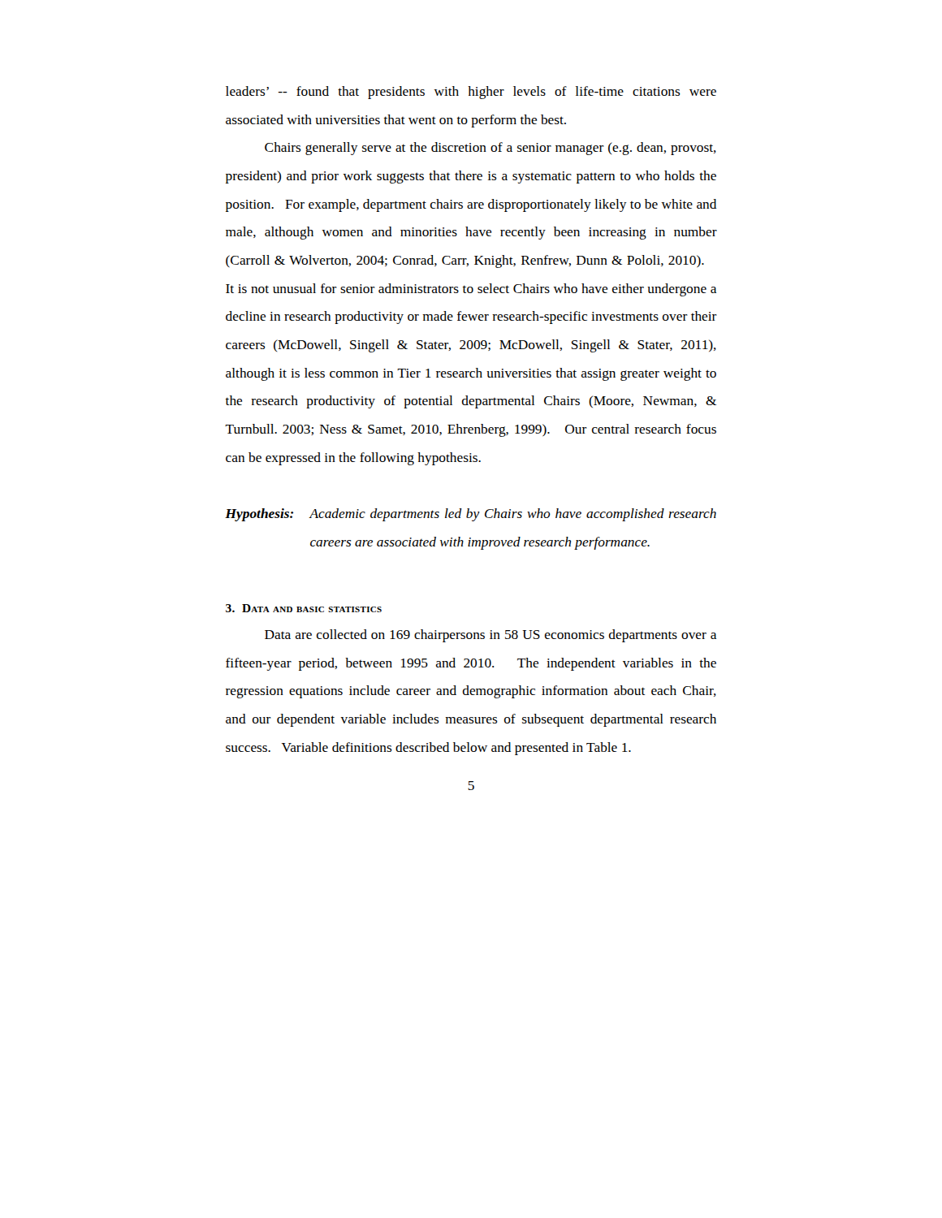leaders’ -- found that presidents with higher levels of life-time citations were associated with universities that went on to perform the best.
Chairs generally serve at the discretion of a senior manager (e.g. dean, provost, president) and prior work suggests that there is a systematic pattern to who holds the position. For example, department chairs are disproportionately likely to be white and male, although women and minorities have recently been increasing in number (Carroll & Wolverton, 2004; Conrad, Carr, Knight, Renfrew, Dunn & Pololi, 2010). It is not unusual for senior administrators to select Chairs who have either undergone a decline in research productivity or made fewer research-specific investments over their careers (McDowell, Singell & Stater, 2009; McDowell, Singell & Stater, 2011), although it is less common in Tier 1 research universities that assign greater weight to the research productivity of potential departmental Chairs (Moore, Newman, & Turnbull. 2003; Ness & Samet, 2010, Ehrenberg, 1999). Our central research focus can be expressed in the following hypothesis.
Hypothesis:
Academic departments led by Chairs who have accomplished research careers are associated with improved research performance.
3. Data and basic statistics
Data are collected on 169 chairpersons in 58 US economics departments over a fifteen-year period, between 1995 and 2010. The independent variables in the regression equations include career and demographic information about each Chair, and our dependent variable includes measures of subsequent departmental research success. Variable definitions described below and presented in Table 1.
5